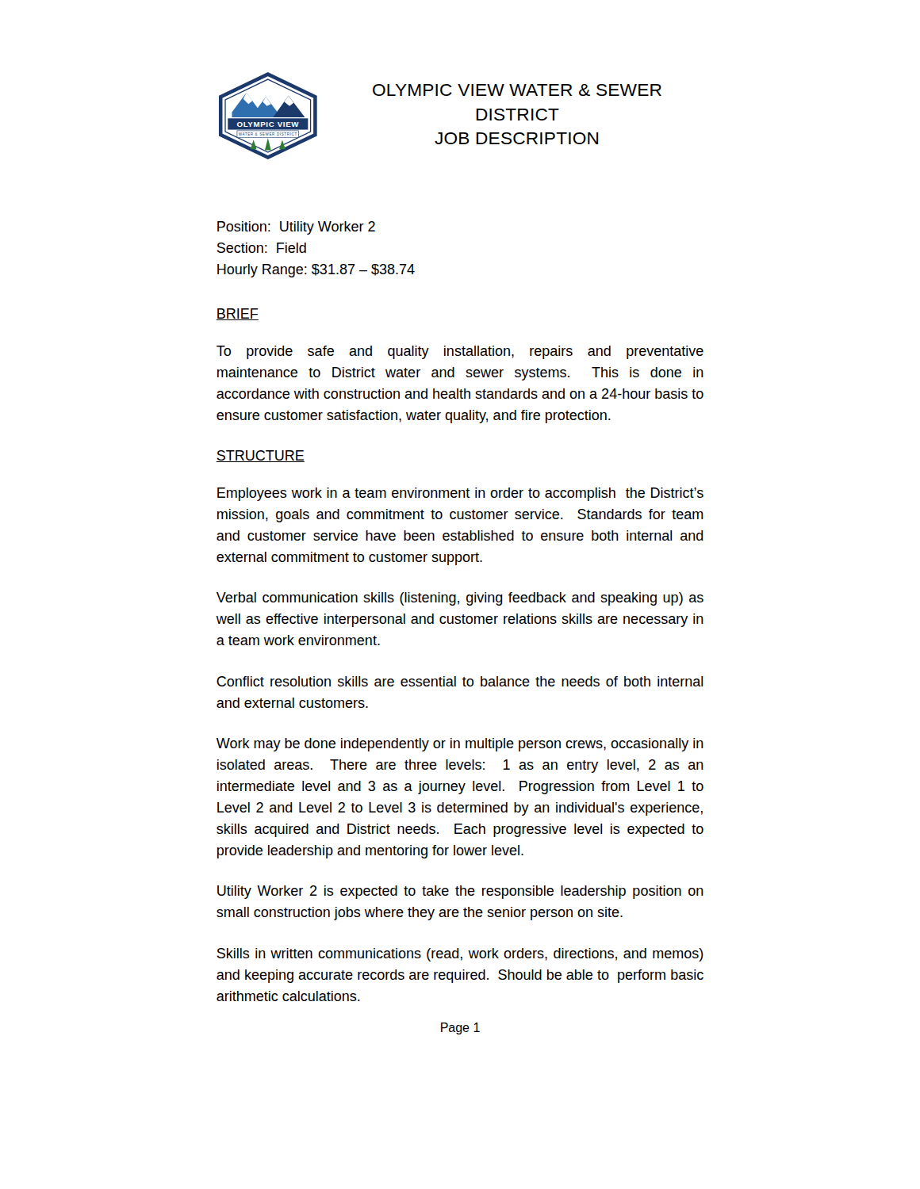OLYMPIC VIEW WATER & SEWER DISTRICT
OLYMPIC VIEW WATER & SEWER DISTRICT
JOB DESCRIPTION
Position: Utility Worker 2
Section: Field
Hourly Range: $31.87 – $38.74
BRIEF
To provide safe and quality installation, repairs and preventative maintenance to District water and sewer systems. This is done in accordance with construction and health standards and on a 24-hour basis to ensure customer satisfaction, water quality, and fire protection.
STRUCTURE
Employees work in a team environment in order to accomplish the District’s mission, goals and commitment to customer service. Standards for team and customer service have been established to ensure both internal and external commitment to customer support.
Verbal communication skills (listening, giving feedback and speaking up) as well as effective interpersonal and customer relations skills are necessary in a team work environment.
Conflict resolution skills are essential to balance the needs of both internal and external customers.
Work may be done independently or in multiple person crews, occasionally in isolated areas. There are three levels: 1 as an entry level, 2 as an intermediate level and 3 as a journey level. Progression from Level 1 to Level 2 and Level 2 to Level 3 is determined by an individual's experience, skills acquired and District needs. Each progressive level is expected to provide leadership and mentoring for lower level.
Utility Worker 2 is expected to take the responsible leadership position on small construction jobs where they are the senior person on site.
Skills in written communications (read, work orders, directions, and memos) and keeping accurate records are required. Should be able to perform basic arithmetic calculations.
Page 1